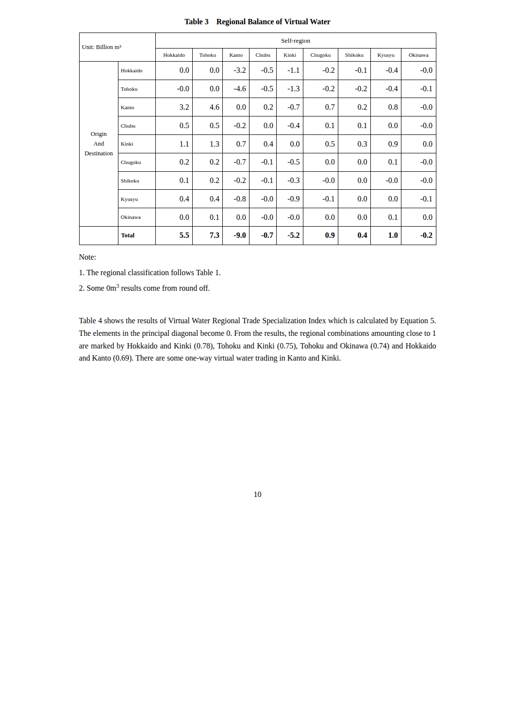Table 3 Regional Balance of Virtual Water
| Unit: Billion m³ | Self-region |
| Hokkaido | Tohoku | Kanto | Chubu | Kinki | Chugoku | Shikoku | Kyusyu | Okinawa |
| Origin And Destination | Hokkaido | 0.0 | 0.0 | -3.2 | -0.5 | -1.1 | -0.2 | -0.1 | -0.4 | -0.0 |
| Tohoku | -0.0 | 0.0 | -4.6 | -0.5 | -1.3 | -0.2 | -0.2 | -0.4 | -0.1 |
| Kanto | 3.2 | 4.6 | 0.0 | 0.2 | -0.7 | 0.7 | 0.2 | 0.8 | -0.0 |
| Chubu | 0.5 | 0.5 | -0.2 | 0.0 | -0.4 | 0.1 | 0.1 | 0.0 | -0.0 |
| Kinki | 1.1 | 1.3 | 0.7 | 0.4 | 0.0 | 0.5 | 0.3 | 0.9 | 0.0 |
| Chugoku | 0.2 | 0.2 | -0.7 | -0.1 | -0.5 | 0.0 | 0.0 | 0.1 | -0.0 |
| Shikoku | 0.1 | 0.2 | -0.2 | -0.1 | -0.3 | -0.0 | 0.0 | -0.0 | -0.0 |
| Kyusyu | 0.4 | 0.4 | -0.8 | -0.0 | -0.9 | -0.1 | 0.0 | 0.0 | -0.1 |
| Okinawa | 0.0 | 0.1 | 0.0 | -0.0 | -0.0 | 0.0 | 0.0 | 0.1 | 0.0 |
| | Total | 5.5 | 7.3 | -9.0 | -0.7 | -5.2 | 0.9 | 0.4 | 1.0 | -0.2 |
Note:
1. The regional classification follows Table 1.
2. Some 0m3 results come from round off.
Table 4 shows the results of Virtual Water Regional Trade Specialization Index which is calculated by Equation 5. The elements in the principal diagonal become 0. From the results, the regional combinations amounting close to 1 are marked by Hokkaido and Kinki (0.78), Tohoku and Kinki (0.75), Tohoku and Okinawa (0.74) and Hokkaido and Kanto (0.69). There are some one-way virtual water trading in Kanto and Kinki.
10